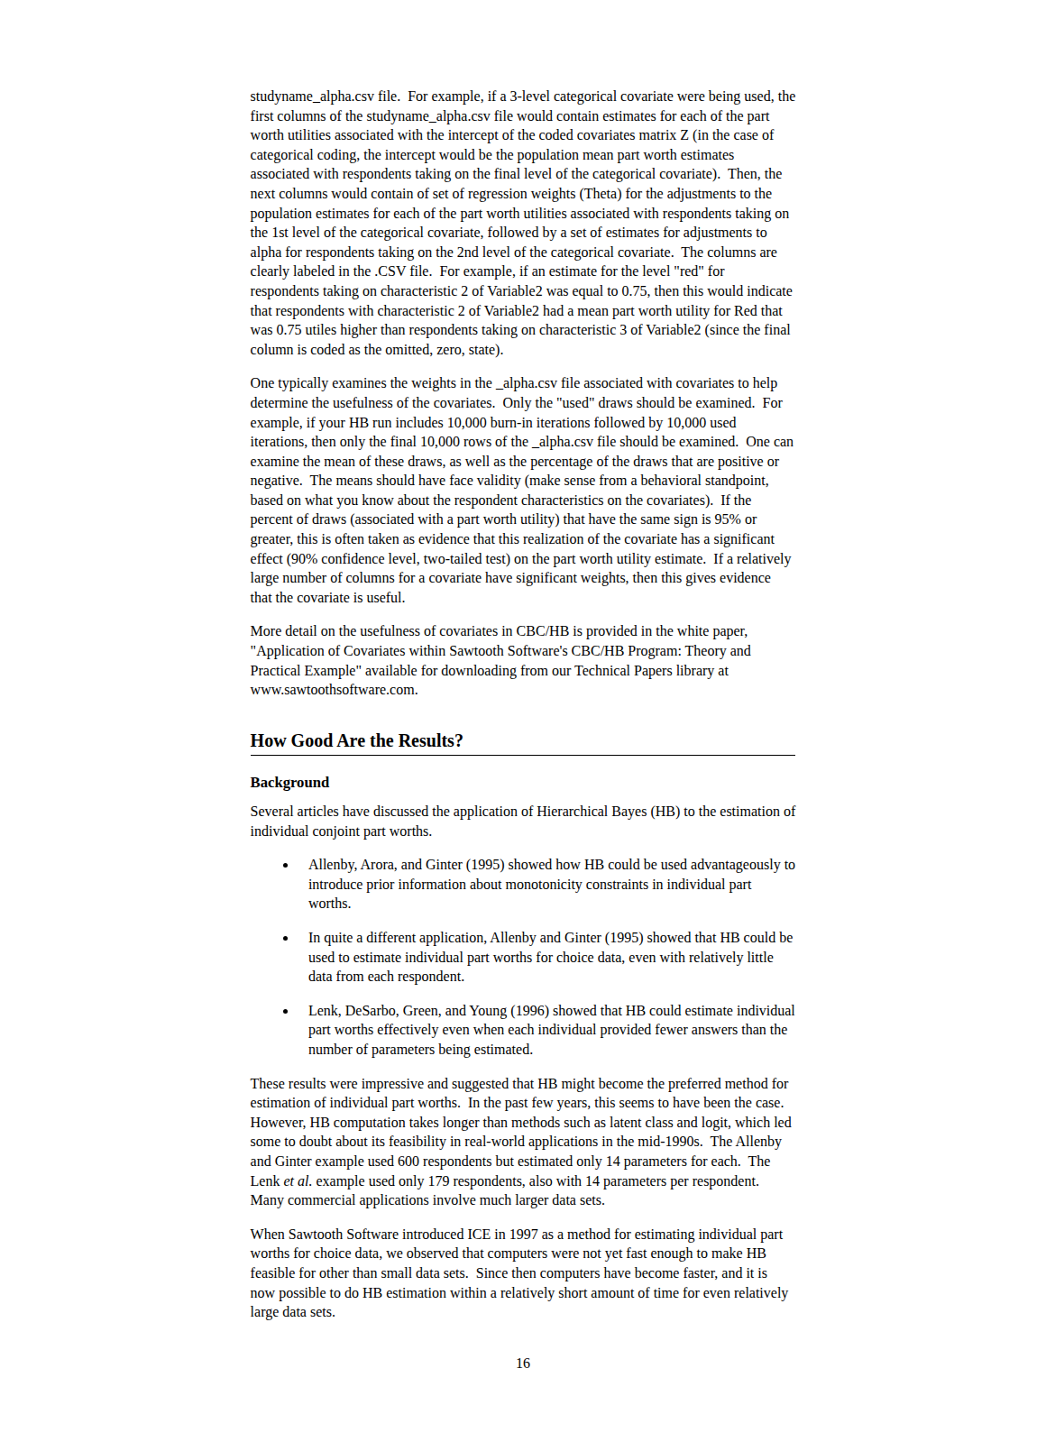studyname_alpha.csv file. For example, if a 3-level categorical covariate were being used, the first columns of the studyname_alpha.csv file would contain estimates for each of the part worth utilities associated with the intercept of the coded covariates matrix Z (in the case of categorical coding, the intercept would be the population mean part worth estimates associated with respondents taking on the final level of the categorical covariate). Then, the next columns would contain of set of regression weights (Theta) for the adjustments to the population estimates for each of the part worth utilities associated with respondents taking on the 1st level of the categorical covariate, followed by a set of estimates for adjustments to alpha for respondents taking on the 2nd level of the categorical covariate. The columns are clearly labeled in the .CSV file. For example, if an estimate for the level "red" for respondents taking on characteristic 2 of Variable2 was equal to 0.75, then this would indicate that respondents with characteristic 2 of Variable2 had a mean part worth utility for Red that was 0.75 utiles higher than respondents taking on characteristic 3 of Variable2 (since the final column is coded as the omitted, zero, state).
One typically examines the weights in the _alpha.csv file associated with covariates to help determine the usefulness of the covariates. Only the "used" draws should be examined. For example, if your HB run includes 10,000 burn-in iterations followed by 10,000 used iterations, then only the final 10,000 rows of the _alpha.csv file should be examined. One can examine the mean of these draws, as well as the percentage of the draws that are positive or negative. The means should have face validity (make sense from a behavioral standpoint, based on what you know about the respondent characteristics on the covariates). If the percent of draws (associated with a part worth utility) that have the same sign is 95% or greater, this is often taken as evidence that this realization of the covariate has a significant effect (90% confidence level, two-tailed test) on the part worth utility estimate. If a relatively large number of columns for a covariate have significant weights, then this gives evidence that the covariate is useful.
More detail on the usefulness of covariates in CBC/HB is provided in the white paper, "Application of Covariates within Sawtooth Software's CBC/HB Program: Theory and Practical Example" available for downloading from our Technical Papers library at www.sawtoothsoftware.com.
How Good Are the Results?
Background
Several articles have discussed the application of Hierarchical Bayes (HB) to the estimation of individual conjoint part worths.
Allenby, Arora, and Ginter (1995) showed how HB could be used advantageously to introduce prior information about monotonicity constraints in individual part worths.
In quite a different application, Allenby and Ginter (1995) showed that HB could be used to estimate individual part worths for choice data, even with relatively little data from each respondent.
Lenk, DeSarbo, Green, and Young (1996) showed that HB could estimate individual part worths effectively even when each individual provided fewer answers than the number of parameters being estimated.
These results were impressive and suggested that HB might become the preferred method for estimation of individual part worths. In the past few years, this seems to have been the case. However, HB computation takes longer than methods such as latent class and logit, which led some to doubt about its feasibility in real-world applications in the mid-1990s. The Allenby and Ginter example used 600 respondents but estimated only 14 parameters for each. The Lenk et al. example used only 179 respondents, also with 14 parameters per respondent. Many commercial applications involve much larger data sets.
When Sawtooth Software introduced ICE in 1997 as a method for estimating individual part worths for choice data, we observed that computers were not yet fast enough to make HB feasible for other than small data sets. Since then computers have become faster, and it is now possible to do HB estimation within a relatively short amount of time for even relatively large data sets.
16